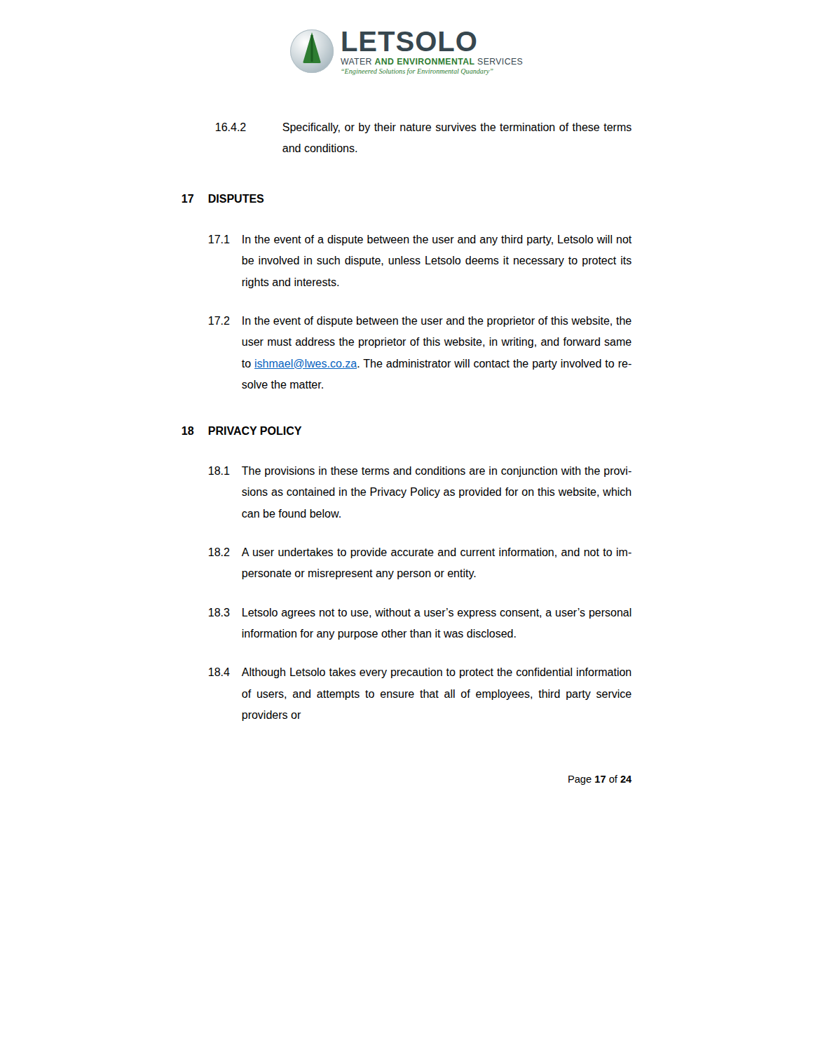LETSOLO
WATER AND ENVIRONMENTAL SERVICES
“Engineered Solutions for Environmental Quandary”
16.4.2
Specifically, or by their nature survives the termination of these terms and conditions.
17
DISPUTES
17.1
In the event of a dispute between the user and any third party, Letsolo will not be involved in such dispute, unless Letsolo deems it necessary to protect its rights and interests.
17.2
In the event of dispute between the user and the proprietor of this website, the user must address the proprietor of this website, in writing, and forward same to ishmael@lwes.co.za. The administrator will contact the party involved to resolve the matter.
18
PRIVACY POLICY
18.1
The provisions in these terms and conditions are in conjunction with the provisions as contained in the Privacy Policy as provided for on this website, which can be found below.
18.2
A user undertakes to provide accurate and current information, and not to impersonate or misrepresent any person or entity.
18.3
Letsolo agrees not to use, without a user’s express consent, a user’s personal information for any purpose other than it was disclosed.
18.4
Although Letsolo takes every precaution to protect the confidential information of users, and attempts to ensure that all of employees, third party service providers or
Page 17 of 24